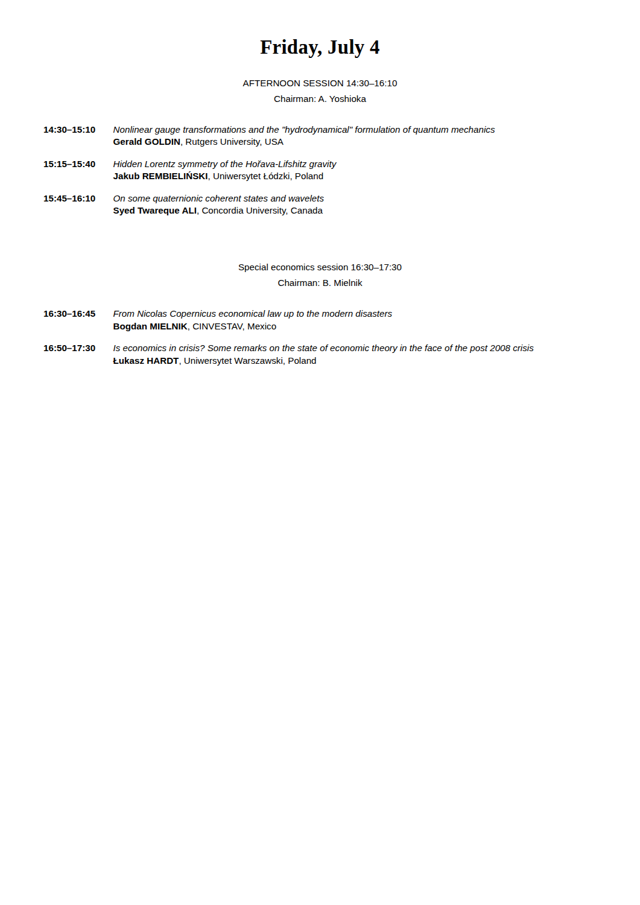Friday, July 4
AFTERNOON SESSION 14:30–16:10
Chairman: A. Yoshioka
| 14:30–15:10 | Nonlinear gauge transformations and the "hydrodynamical" formulation of quantum mechanics Gerald GOLDIN , Rutgers University, USA |
| 15:15–15:40 | Hidden Lorentz symmetry of the Hořava-Lifshitz gravity Jakub REMBIELIŃSKI , Uniwersytet Łódzki, Poland |
| 15:45–16:10 | On some quaternionic coherent states and wavelets Syed Twareque ALI , Concordia University, Canada |
Special economics session 16:30–17:30
Chairman: B. Mielnik
| 16:30–16:45 | From Nicolas Copernicus economical law up to the modern disasters Bogdan MIELNIK , CINVESTAV, Mexico |
| 16:50–17:30 | Is economics in crisis? Some remarks on the state of economic theory in the face of the post 2008 crisis Łukasz HARDT , Uniwersytet Warszawski, Poland |